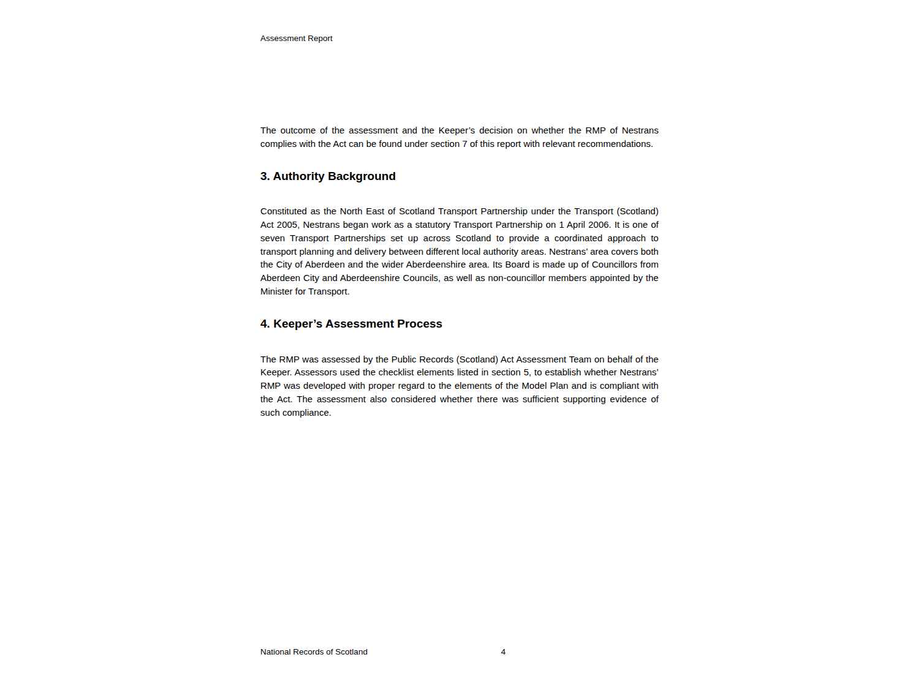Assessment Report
The outcome of the assessment and the Keeper’s decision on whether the RMP of Nestrans complies with the Act can be found under section 7 of this report with relevant recommendations.
3. Authority Background
Constituted as the North East of Scotland Transport Partnership under the Transport (Scotland) Act 2005, Nestrans began work as a statutory Transport Partnership on 1 April 2006. It is one of seven Transport Partnerships set up across Scotland to provide a coordinated approach to transport planning and delivery between different local authority areas. Nestrans’ area covers both the City of Aberdeen and the wider Aberdeenshire area. Its Board is made up of Councillors from Aberdeen City and Aberdeenshire Councils, as well as non-councillor members appointed by the Minister for Transport.
4. Keeper’s Assessment Process
The RMP was assessed by the Public Records (Scotland) Act Assessment Team on behalf of the Keeper. Assessors used the checklist elements listed in section 5, to establish whether Nestrans’ RMP was developed with proper regard to the elements of the Model Plan and is compliant with the Act. The assessment also considered whether there was sufficient supporting evidence of such compliance.
National Records of Scotland
4